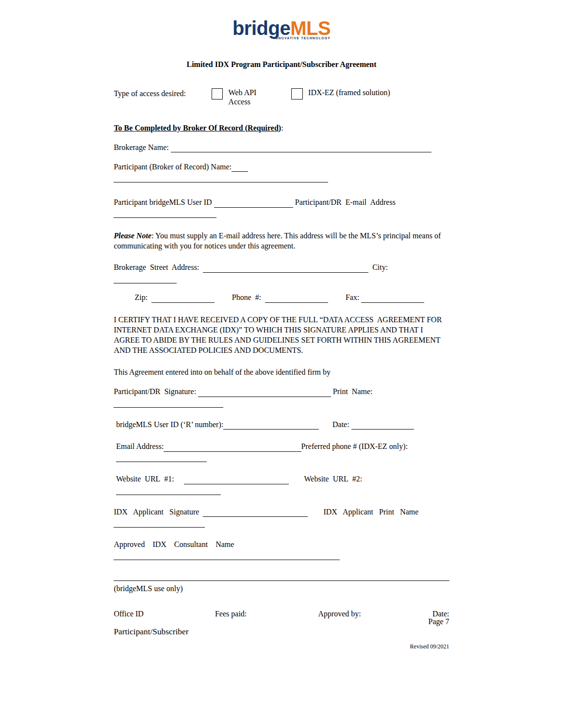bridge MLS INNOVATIVE TECHNOLOGY
Limited IDX Program Participant/Subscriber Agreement
Type of access desired:
Web API
Access
IDX-EZ (framed solution)
To Be Completed by Broker Of Record (Required):
Brokerage Name:
Participant (Broker of Record) Name:
Participant bridgeMLS User ID Participant/DR E-mail Address
Please Note: You must supply an E-mail address here. This address will be the MLS’s principal means of communicating with you for notices under this agreement.
Brokerage Street Address: City:
Zip: Phone #: Fax:
I CERTIFY THAT I HAVE RECEIVED A COPY OF THE FULL “DATA ACCESS AGREEMENT FOR INTERNET DATA EXCHANGE (IDX)” TO WHICH THIS SIGNATURE APPLIES AND THAT I AGREE TO ABIDE BY THE RULES AND GUIDELINES SET FORTH WITHIN THIS AGREEMENT AND THE ASSOCIATED POLICIES AND DOCUMENTS.
This Agreement entered into on behalf of the above identified firm by
Participant/DR Signature: Print Name:
bridgeMLS User ID (‘R’ number): Date:
Email Address: Preferred phone # (IDX-EZ only):
Website URL #1: Website URL #2:
IDX Applicant Signature IDX Applicant Print Name
Approved IDX Consultant Name
(bridgeMLS use only)
Office ID Fees paid: Approved by: Date:
Page 7
Participant/Subscriber
Revised 09/2021